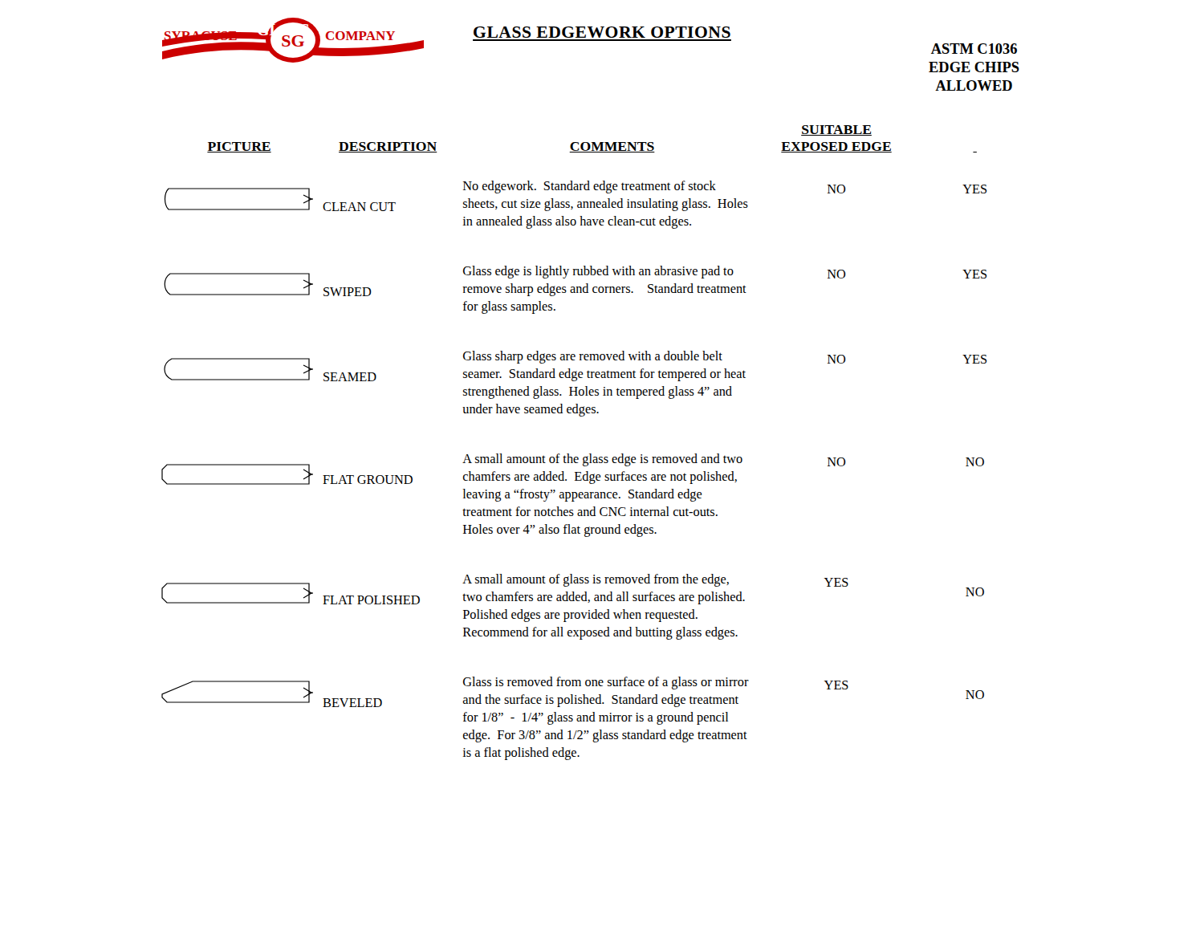SG SYRACUSE COMPANY GLASS
GLASS EDGEWORK OPTIONS
ASTM C1036
EDGE CHIPS
ALLOWED
| PICTURE | DESCRIPTION | COMMENTS | SUITABLE EXPOSED EDGE | |
| --- | --- | --- | --- | --- |
| | CLEAN CUT | No edgework. Standard edge treatment of stock sheets, cut size glass, annealed insulating glass. Holes in annealed glass also have clean-cut edges. | NO | YES |
| | SWIPED | Glass edge is lightly rubbed with an abrasive pad to remove sharp edges and corners. Standard treatment for glass samples. | NO | YES |
| | SEAMED | Glass sharp edges are removed with a double belt seamer. Standard edge treatment for tempered or heat strengthened glass. Holes in tempered glass 4” and under have seamed edges. | NO | YES |
| | FLAT GROUND | A small amount of the glass edge is removed and two chamfers are added. Edge surfaces are not polished, leaving a “frosty” appearance. Standard edge treatment for notches and CNC internal cut-outs. Holes over 4” also flat ground edges. | NO | NO |
| | FLAT POLISHED | A small amount of glass is removed from the edge, two chamfers are added, and all surfaces are polished. Polished edges are provided when requested. Recommend for all exposed and butting glass edges. | YES | NO |
| | BEVELED | Glass is removed from one surface of a glass or mirror and the surface is polished. Standard edge treatment for 1/8” - 1/4” glass and mirror is a ground pencil edge. For 3/8” and 1/2” glass standard edge treatment is a flat polished edge. | YES | NO |